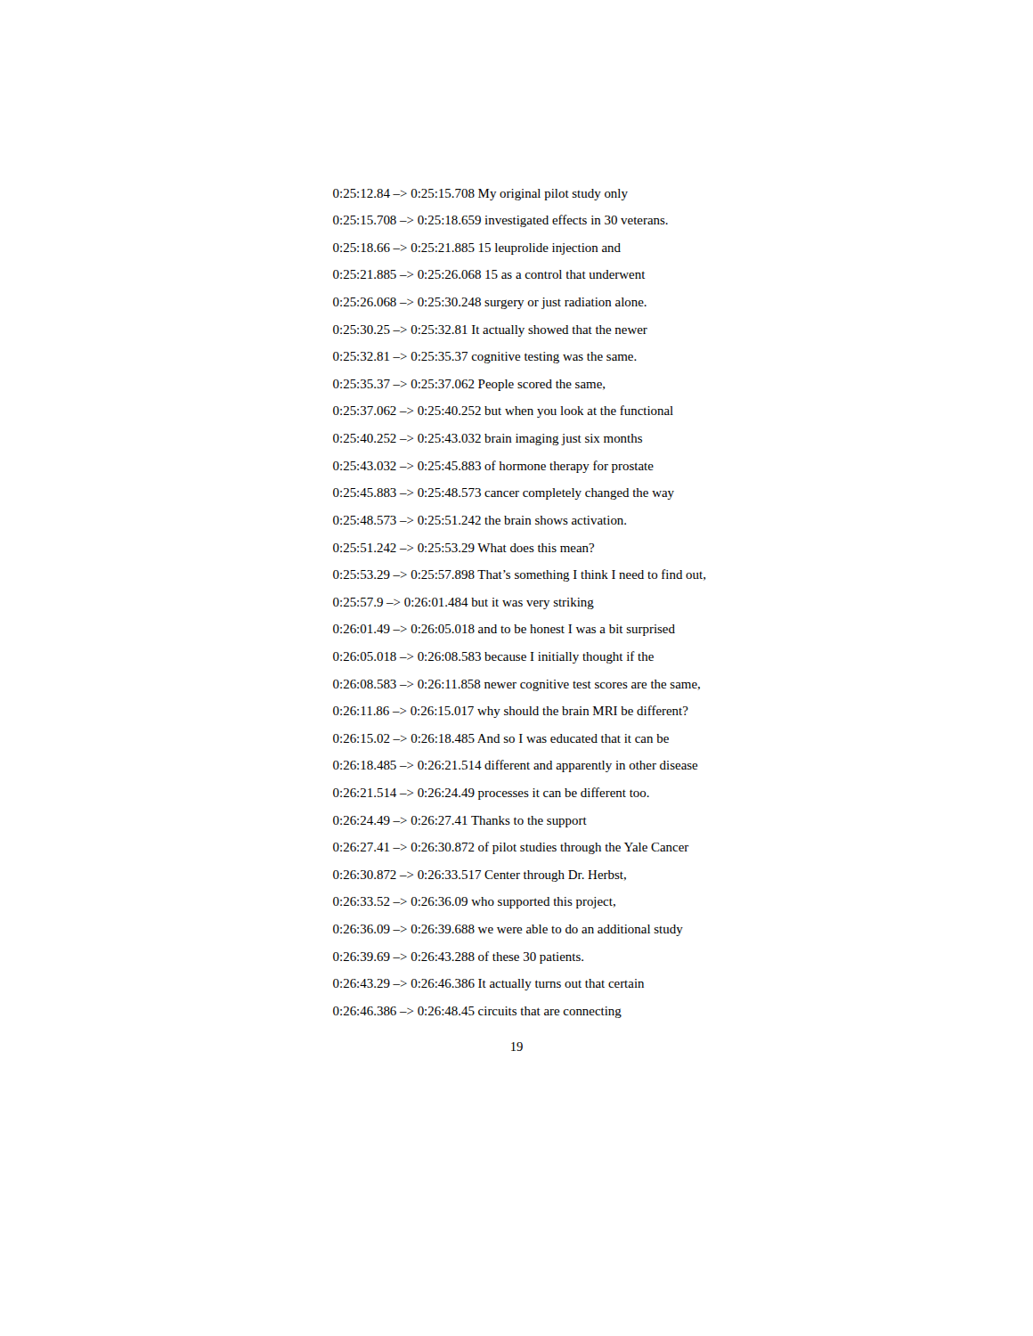0:25:12.84 –> 0:25:15.708 My original pilot study only
0:25:15.708 –> 0:25:18.659 investigated effects in 30 veterans.
0:25:18.66 –> 0:25:21.885 15 leuprolide injection and
0:25:21.885 –> 0:25:26.068 15 as a control that underwent
0:25:26.068 –> 0:25:30.248 surgery or just radiation alone.
0:25:30.25 –> 0:25:32.81 It actually showed that the newer
0:25:32.81 –> 0:25:35.37 cognitive testing was the same.
0:25:35.37 –> 0:25:37.062 People scored the same,
0:25:37.062 –> 0:25:40.252 but when you look at the functional
0:25:40.252 –> 0:25:43.032 brain imaging just six months
0:25:43.032 –> 0:25:45.883 of hormone therapy for prostate
0:25:45.883 –> 0:25:48.573 cancer completely changed the way
0:25:48.573 –> 0:25:51.242 the brain shows activation.
0:25:51.242 –> 0:25:53.29 What does this mean?
0:25:53.29 –> 0:25:57.898 That’s something I think I need to find out,
0:25:57.9 –> 0:26:01.484 but it was very striking
0:26:01.49 –> 0:26:05.018 and to be honest I was a bit surprised
0:26:05.018 –> 0:26:08.583 because I initially thought if the
0:26:08.583 –> 0:26:11.858 newer cognitive test scores are the same,
0:26:11.86 –> 0:26:15.017 why should the brain MRI be different?
0:26:15.02 –> 0:26:18.485 And so I was educated that it can be
0:26:18.485 –> 0:26:21.514 different and apparently in other disease
0:26:21.514 –> 0:26:24.49 processes it can be different too.
0:26:24.49 –> 0:26:27.41 Thanks to the support
0:26:27.41 –> 0:26:30.872 of pilot studies through the Yale Cancer
0:26:30.872 –> 0:26:33.517 Center through Dr. Herbst,
0:26:33.52 –> 0:26:36.09 who supported this project,
0:26:36.09 –> 0:26:39.688 we were able to do an additional study
0:26:39.69 –> 0:26:43.288 of these 30 patients.
0:26:43.29 –> 0:26:46.386 It actually turns out that certain
0:26:46.386 –> 0:26:48.45 circuits that are connecting
19